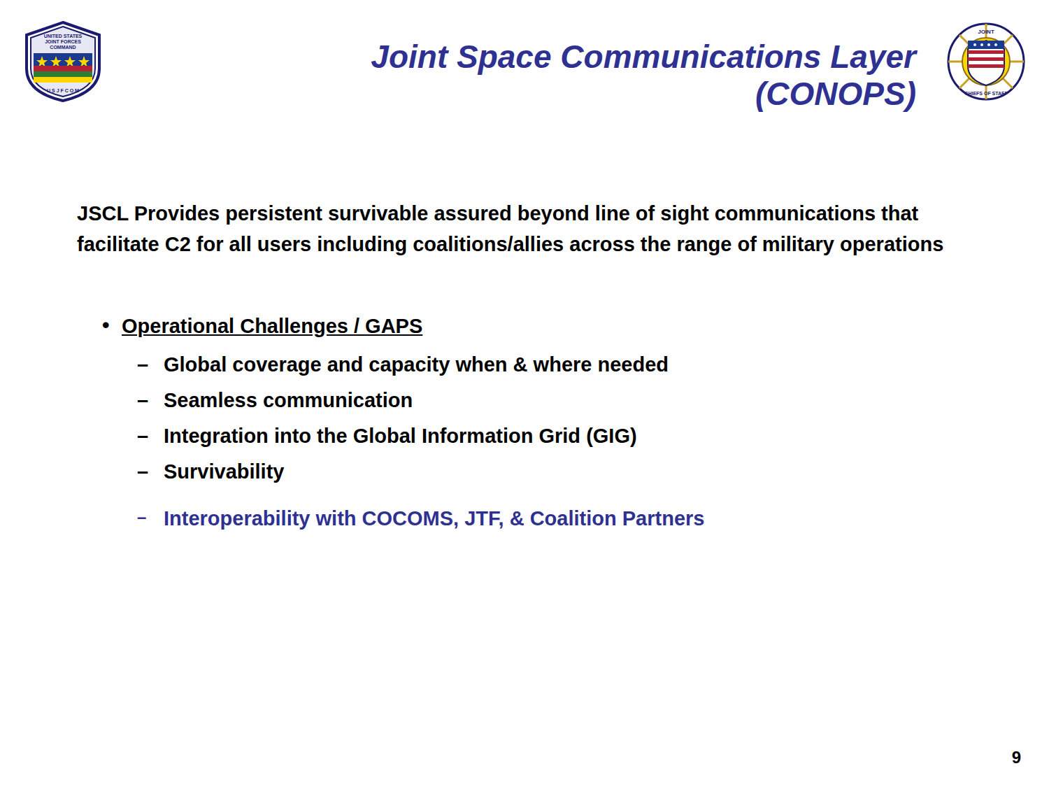UNITED STATES JOINT FORCES COMMAND U S J F C O M
CHIEFS OF STAFF JOINT
Joint Space Communications Layer
(CONOPS)
JSCL Provides persistent survivable assured beyond line of sight communications that facilitate C2 for all users including coalitions/allies across the range of military operations
Operational Challenges / GAPS
Global coverage and capacity when & where needed
Seamless communication
Integration into the Global Information Grid (GIG)
Survivability
Interoperability with COCOMS, JTF, & Coalition Partners
9